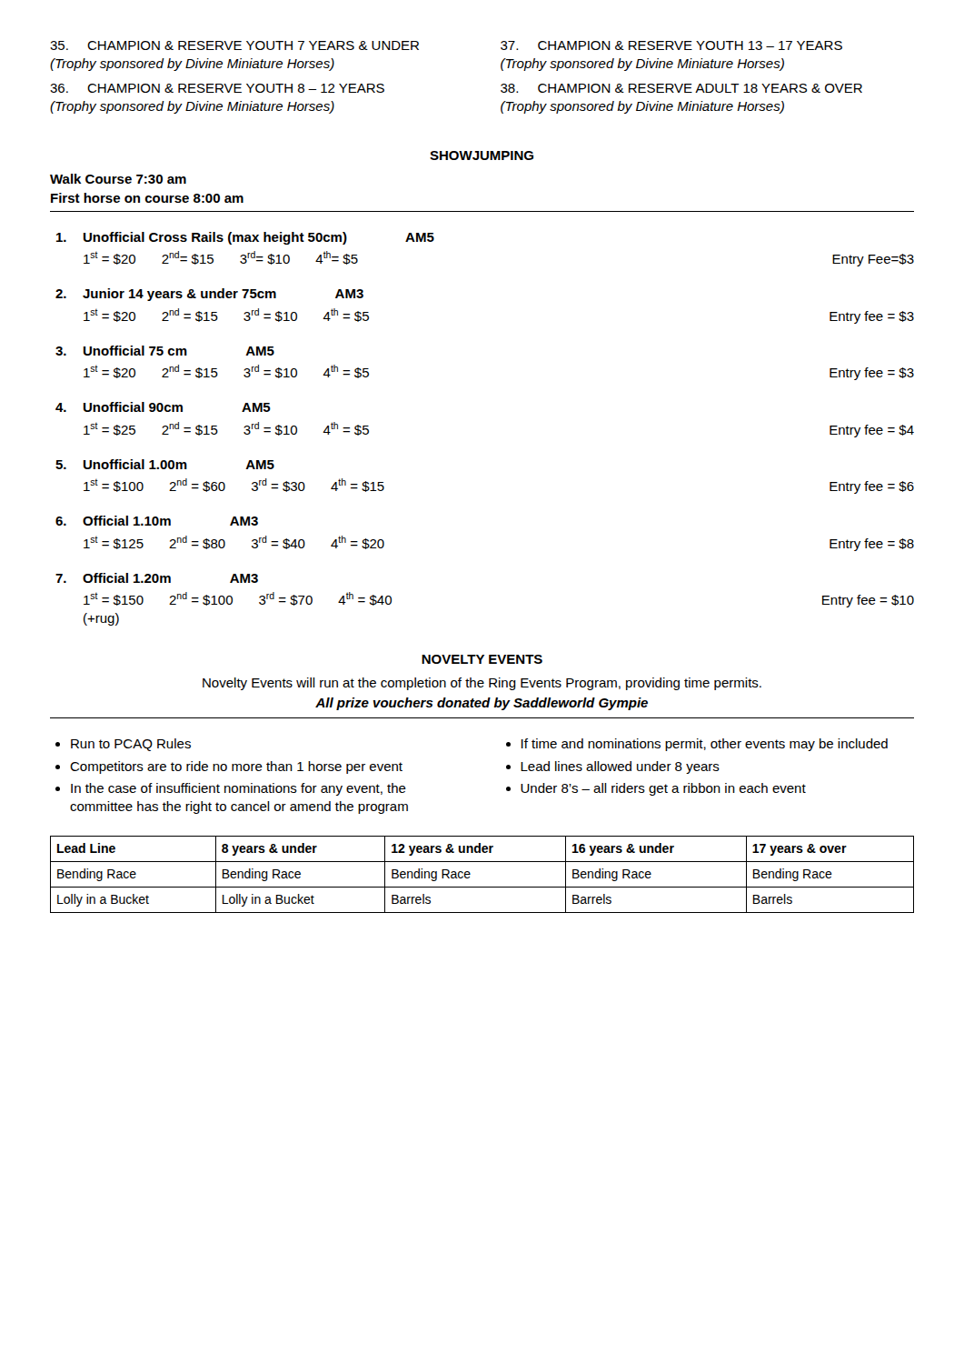35. CHAMPION & RESERVE YOUTH 7 YEARS & UNDER
(Trophy sponsored by Divine Miniature Horses)
36. CHAMPION & RESERVE YOUTH 8 – 12 YEARS
(Trophy sponsored by Divine Miniature Horses)
37. CHAMPION & RESERVE YOUTH 13 – 17 YEARS
(Trophy sponsored by Divine Miniature Horses)
38. CHAMPION & RESERVE ADULT 18 YEARS & OVER
(Trophy sponsored by Divine Miniature Horses)
SHOWJUMPING
Walk Course 7:30 am
First horse on course 8:00 am
Unofficial Cross Rails (max height 50cm) AM5
1st = $20 2nd= $15 3rd= $10 4th= $5
Entry Fee=$3
Junior 14 years & under 75cm AM3
1st = $20 2nd = $15 3rd = $10 4th = $5
Entry fee = $3
Unofficial 75 cm AM5
1st = $20 2nd = $15 3rd = $10 4th = $5
Entry fee = $3
Unofficial 90cm AM5
1st = $25 2nd = $15 3rd = $10 4th = $5
Entry fee = $4
Unofficial 1.00m AM5
1st = $100 2nd = $60 3rd = $30 4th = $15
Entry fee = $6
Official 1.10m AM3
1st = $125 2nd = $80 3rd = $40 4th = $20
Entry fee = $8
Official 1.20m AM3
1st = $150 2nd = $100 3rd = $70 4th = $40
Entry fee = $10
(+rug)
NOVELTY EVENTS
Novelty Events will run at the completion of the Ring Events Program, providing time permits.
All prize vouchers donated by Saddleworld Gympie
Run to PCAQ Rules
Competitors are to ride no more than 1 horse per event
In the case of insufficient nominations for any event, the committee has the right to cancel or amend the program
If time and nominations permit, other events may be included
Lead lines allowed under 8 years
Under 8’s – all riders get a ribbon in each event
| Lead Line | 8 years & under | 12 years & under | 16 years & under | 17 years & over |
| --- | --- | --- | --- | --- |
| Bending Race | Bending Race | Bending Race | Bending Race | Bending Race |
| Lolly in a Bucket | Lolly in a Bucket | Barrels | Barrels | Barrels |